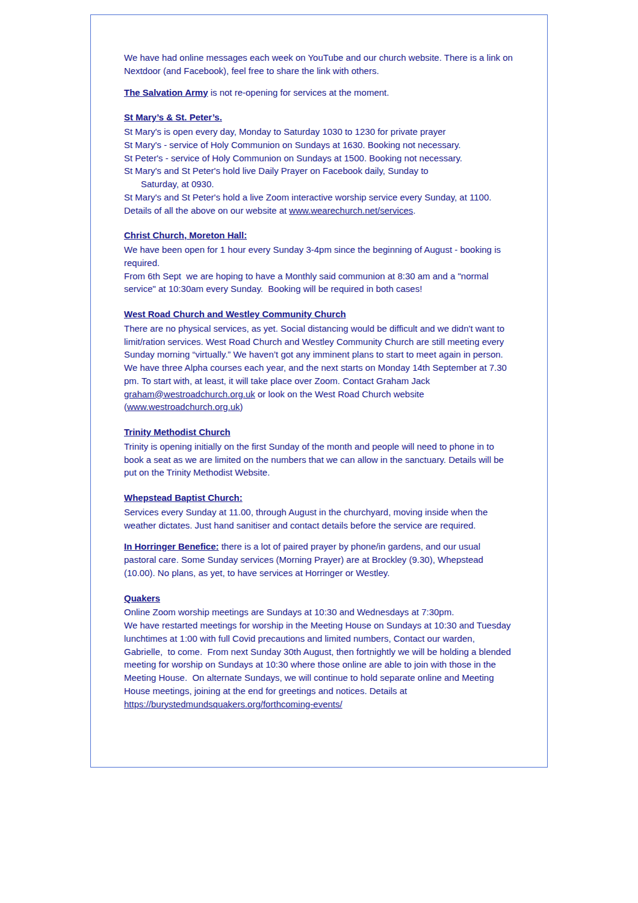We have had online messages each week on YouTube and our church website. There is a link on Nextdoor (and Facebook), feel free to share the link with others.
The Salvation Army is not re-opening for services at the moment.
St Mary’s & St. Peter’s.
St Mary's is open every day, Monday to Saturday 1030 to 1230 for private prayer
St Mary's - service of Holy Communion on Sundays at 1630. Booking not necessary.
St Peter's - service of Holy Communion on Sundays at 1500. Booking not necessary.
St Mary's and St Peter's hold live Daily Prayer on Facebook daily, Sunday to
Saturday, at 0930.
St Mary's and St Peter's hold a live Zoom interactive worship service every Sunday, at 1100.
Details of all the above on our website at www.wearechurch.net/services.
Christ Church, Moreton Hall:
We have been open for 1 hour every Sunday 3-4pm since the beginning of August - booking is required.
From 6th Sept we are hoping to have a Monthly said communion at 8:30 am and a "normal service" at 10:30am every Sunday. Booking will be required in both cases!
West Road Church and Westley Community Church
There are no physical services, as yet. Social distancing would be difficult and we didn't want to limit/ration services. West Road Church and Westley Community Church are still meeting every Sunday morning “virtually.” We haven’t got any imminent plans to start to meet again in person. We have three Alpha courses each year, and the next starts on Monday 14th September at 7.30 pm. To start with, at least, it will take place over Zoom. Contact Graham Jack graham@westroadchurch.org.uk or look on the West Road Church website (www.westroadchurch.org.uk)
Trinity Methodist Church
Trinity is opening initially on the first Sunday of the month and people will need to phone in to book a seat as we are limited on the numbers that we can allow in the sanctuary. Details will be put on the Trinity Methodist Website.
Whepstead Baptist Church:
Services every Sunday at 11.00, through August in the churchyard, moving inside when the weather dictates. Just hand sanitiser and contact details before the service are required.
In Horringer Benefice: there is a lot of paired prayer by phone/in gardens, and our usual pastoral care. Some Sunday services (Morning Prayer) are at Brockley (9.30), Whepstead (10.00). No plans, as yet, to have services at Horringer or Westley.
Quakers
Online Zoom worship meetings are Sundays at 10:30 and Wednesdays at 7:30pm.
We have restarted meetings for worship in the Meeting House on Sundays at 10:30 and Tuesday lunchtimes at 1:00 with full Covid precautions and limited numbers, Contact our warden, Gabrielle, to come. From next Sunday 30th August, then fortnightly we will be holding a blended meeting for worship on Sundays at 10:30 where those online are able to join with those in the Meeting House. On alternate Sundays, we will continue to hold separate online and Meeting House meetings, joining at the end for greetings and notices. Details at https://burystedmundsquakers.org/forthcoming-events/